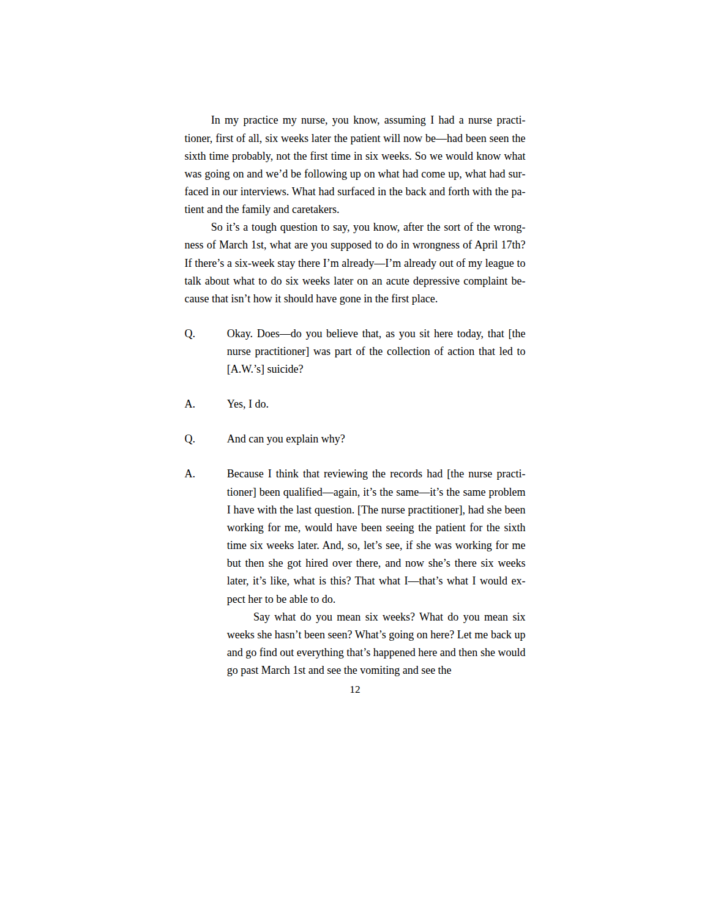In my practice my nurse, you know, assuming I had a nurse practitioner, first of all, six weeks later the patient will now be—had been seen the sixth time probably, not the first time in six weeks. So we would know what was going on and we’d be following up on what had come up, what had surfaced in our interviews. What had surfaced in the back and forth with the patient and the family and caretakers.
So it’s a tough question to say, you know, after the sort of the wrongness of March 1st, what are you supposed to do in wrongness of April 17th? If there’s a six-week stay there I’m already—I’m already out of my league to talk about what to do six weeks later on an acute depressive complaint because that isn’t how it should have gone in the first place.
Q.
Okay. Does—do you believe that, as you sit here today, that [the nurse practitioner] was part of the collection of action that led to [A.W.’s] suicide?
A.
Yes, I do.
Q.
And can you explain why?
A.
Because I think that reviewing the records had [the nurse practitioner] been qualified—again, it’s the same—it’s the same problem I have with the last question. [The nurse practitioner], had she been working for me, would have been seeing the patient for the sixth time six weeks later. And, so, let’s see, if she was working for me but then she got hired over there, and now she’s there six weeks later, it’s like, what is this? That what I—that’s what I would expect her to be able to do.
Say what do you mean six weeks? What do you mean six weeks she hasn’t been seen? What’s going on here? Let me back up and go find out everything that’s happened here and then she would go past March 1st and see the vomiting and see the
12